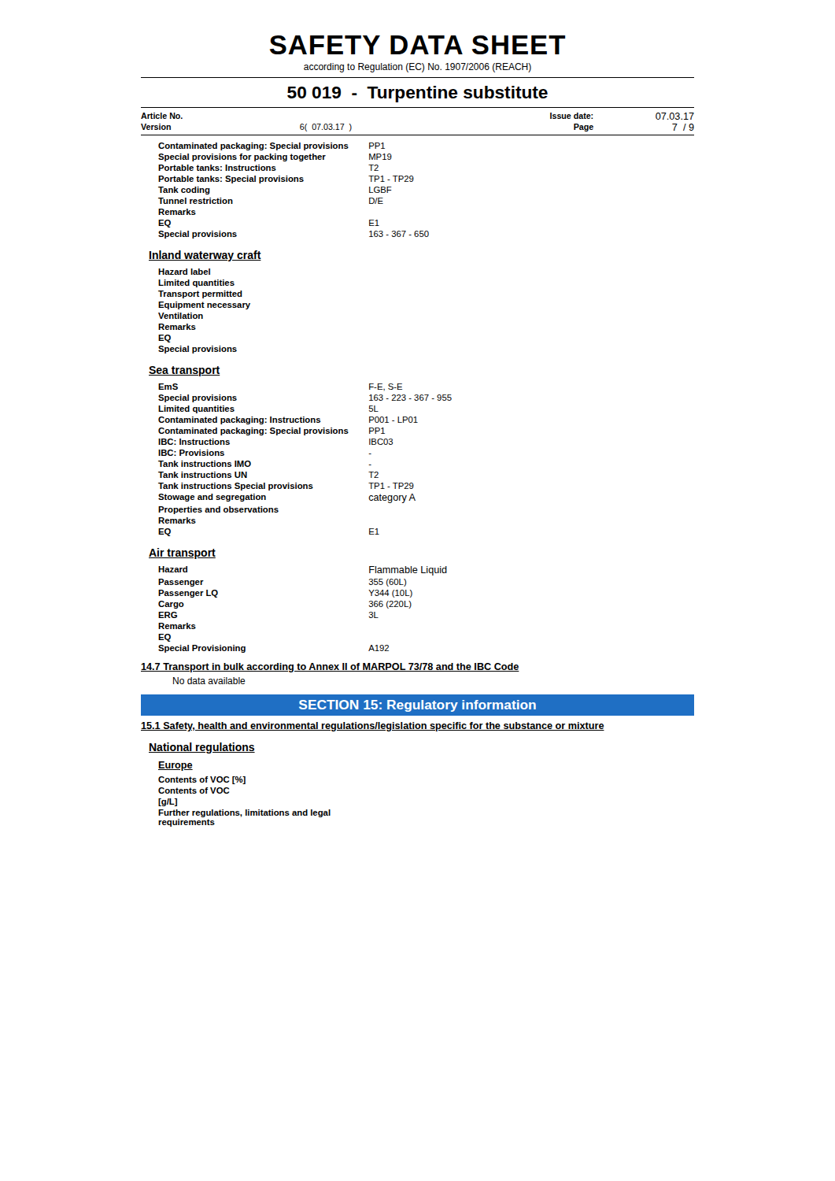SAFETY DATA SHEET
according to Regulation (EC) No. 1907/2006 (REACH)
50 019 - Turpentine substitute
| Article No. | | | Issue date: | 07.03.17 |
| Version | 6 | ( 07.03.17 ) | Page | 7 / 9 |
| Contaminated packaging: Special provisions | PP1 |
| Special provisions for packing together | MP19 |
| Portable tanks: Instructions | T2 |
| Portable tanks: Special provisions | TP1 - TP29 |
| Tank coding | LGBF |
| Tunnel restriction | D/E |
| Remarks | |
| EQ | E1 |
| Special provisions | 163 - 367 - 650 |
Inland waterway craft
| Hazard label | |
| Limited quantities | |
| Transport permitted | |
| Equipment necessary | |
| Ventilation | |
| Remarks | |
| EQ | |
| Special provisions | |
Sea transport
| EmS | F-E, S-E |
| Special provisions | 163 - 223 - 367 - 955 |
| Limited quantities | 5L |
| Contaminated packaging: Instructions | P001 - LP01 |
| Contaminated packaging: Special provisions | PP1 |
| IBC: Instructions | IBC03 |
| IBC: Provisions | - |
| Tank instructions IMO | - |
| Tank instructions UN | T2 |
| Tank instructions Special provisions | TP1 - TP29 |
| Stowage and segregation | category A |
| Properties and observations | |
| Remarks | |
| EQ | E1 |
Air transport
| Hazard | Flammable Liquid |
| Passenger | 355 (60L) |
| Passenger LQ | Y344 (10L) |
| Cargo | 366 (220L) |
| ERG | 3L |
| Remarks | |
| EQ | |
| Special Provisioning | A192 |
14.7 Transport in bulk according to Annex II of MARPOL 73/78 and the IBC Code
No data available
SECTION 15: Regulatory information
15.1 Safety, health and environmental regulations/legislation specific for the substance or mixture
National regulations
Europe
| Contents of VOC [%] | |
| Contents of VOC | |
| [g/L] | |
| Further regulations, limitations and legal requirements | |